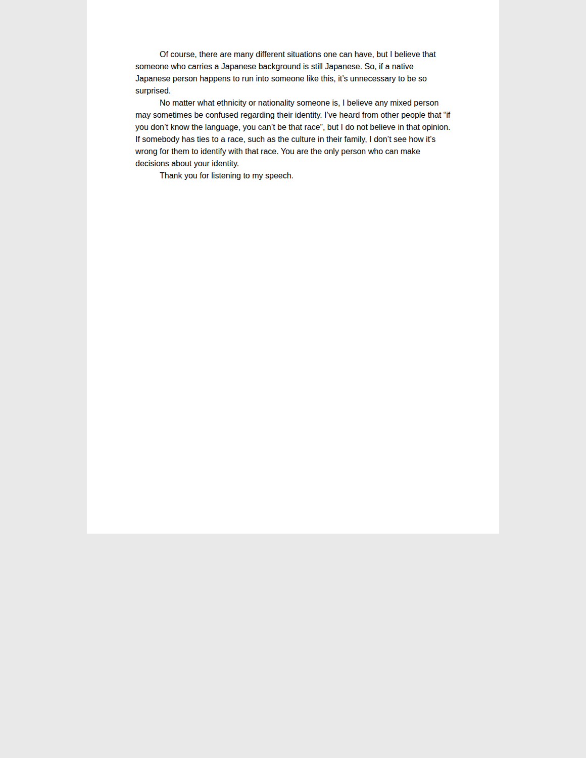Of course, there are many different situations one can have, but I believe that someone who carries a Japanese background is still Japanese. So, if a native Japanese person happens to run into someone like this, it’s unnecessary to be so surprised.
No matter what ethnicity or nationality someone is, I believe any mixed person may sometimes be confused regarding their identity. I’ve heard from other people that “if you don’t know the language, you can’t be that race”, but I do not believe in that opinion. If somebody has ties to a race, such as the culture in their family, I don’t see how it’s wrong for them to identify with that race. You are the only person who can make decisions about your identity.
Thank you for listening to my speech.